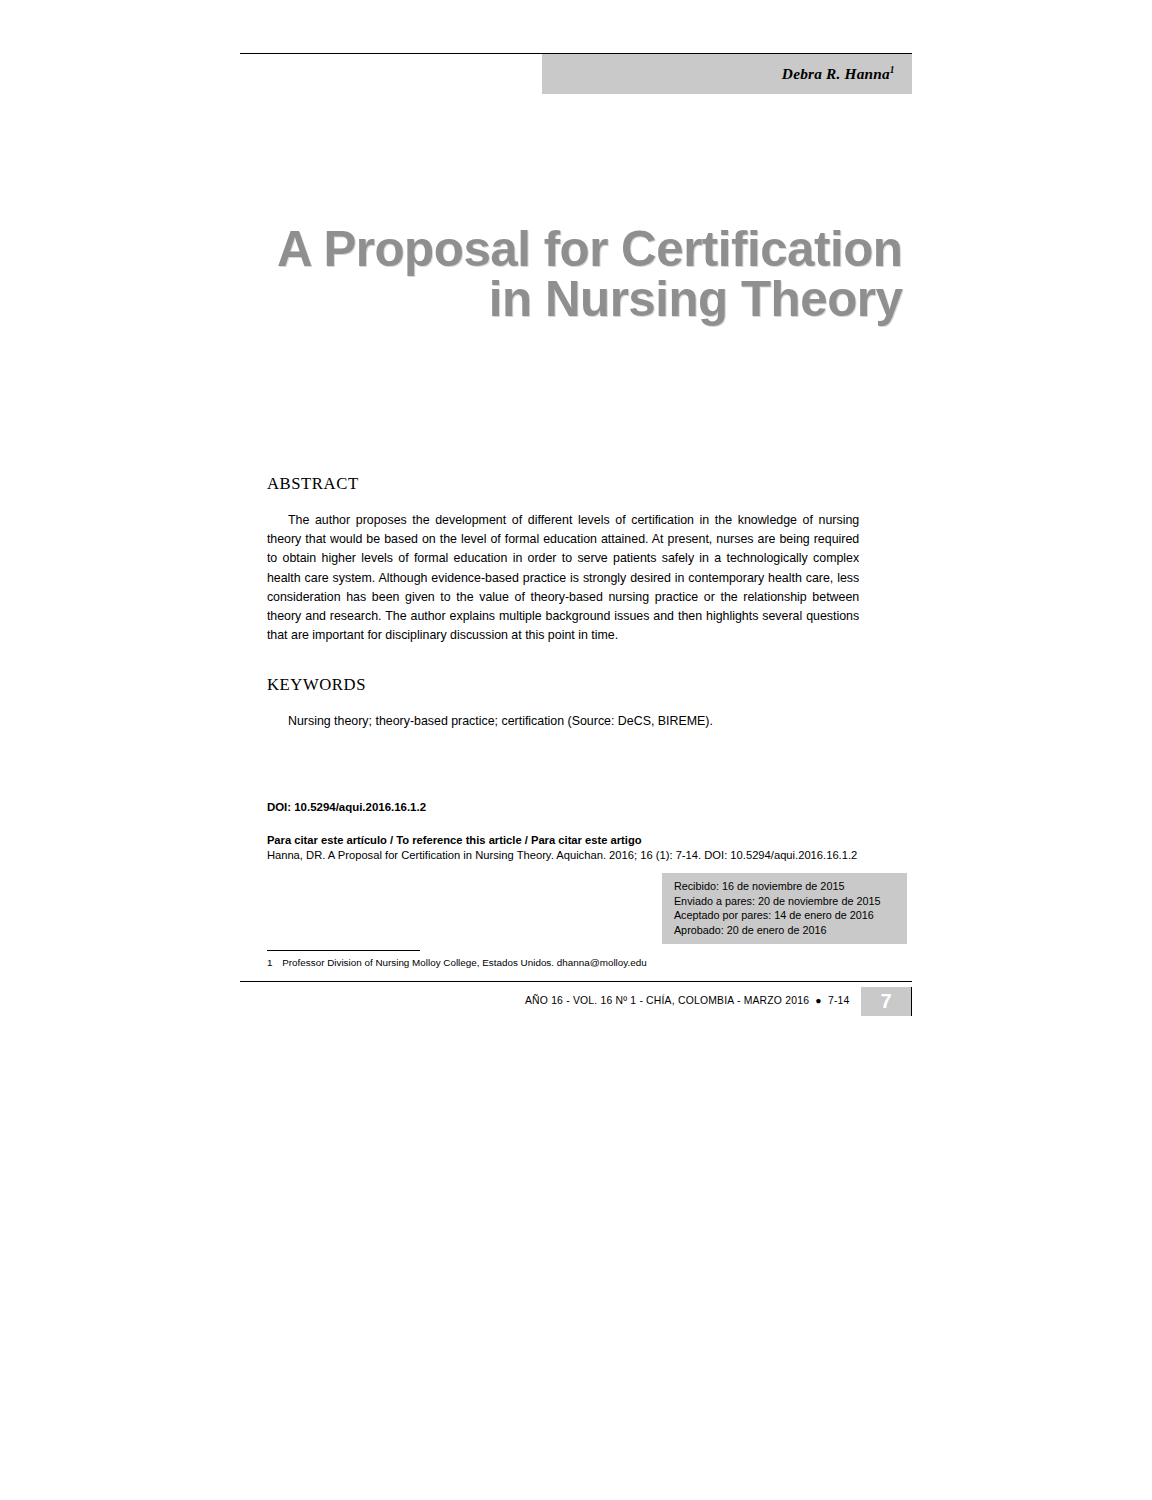Debra R. Hanna1
A Proposal for Certificationin Nursing Theory
ABSTRACT
The author proposes the development of different levels of certification in the knowledge of nursing theory that would be based on the level of formal education attained. At present, nurses are being required to obtain higher levels of formal education in order to serve patients safely in a technologically complex health care system. Although evidence-based practice is strongly desired in contemporary health care, less consideration has been given to the value of theory-based nursing practice or the relationship between theory and research. The author explains multiple background issues and then highlights several questions that are important for disciplinary discussion at this point in time.
KEYWORDS
Nursing theory; theory-based practice; certification (Source: DeCS, BIREME).
DOI: 10.5294/aqui.2016.16.1.2
Para citar este artículo / To reference this article / Para citar este artigo
Hanna, DR. A Proposal for Certification in Nursing Theory. Aquichan. 2016; 16 (1): 7-14. DOI: 10.5294/aqui.2016.16.1.2
Recibido: 16 de noviembre de 2015
Enviado a pares: 20 de noviembre de 2015
Aceptado por pares: 14 de enero de 2016
Aprobado: 20 de enero de 2016
1 Professor Division of Nursing Molloy College, Estados Unidos. dhanna@molloy.edu
AÑO 16 - VOL. 16 Nº 1 - CHÍA, COLOMBIA - MARZO 2016 ● 7-14
7